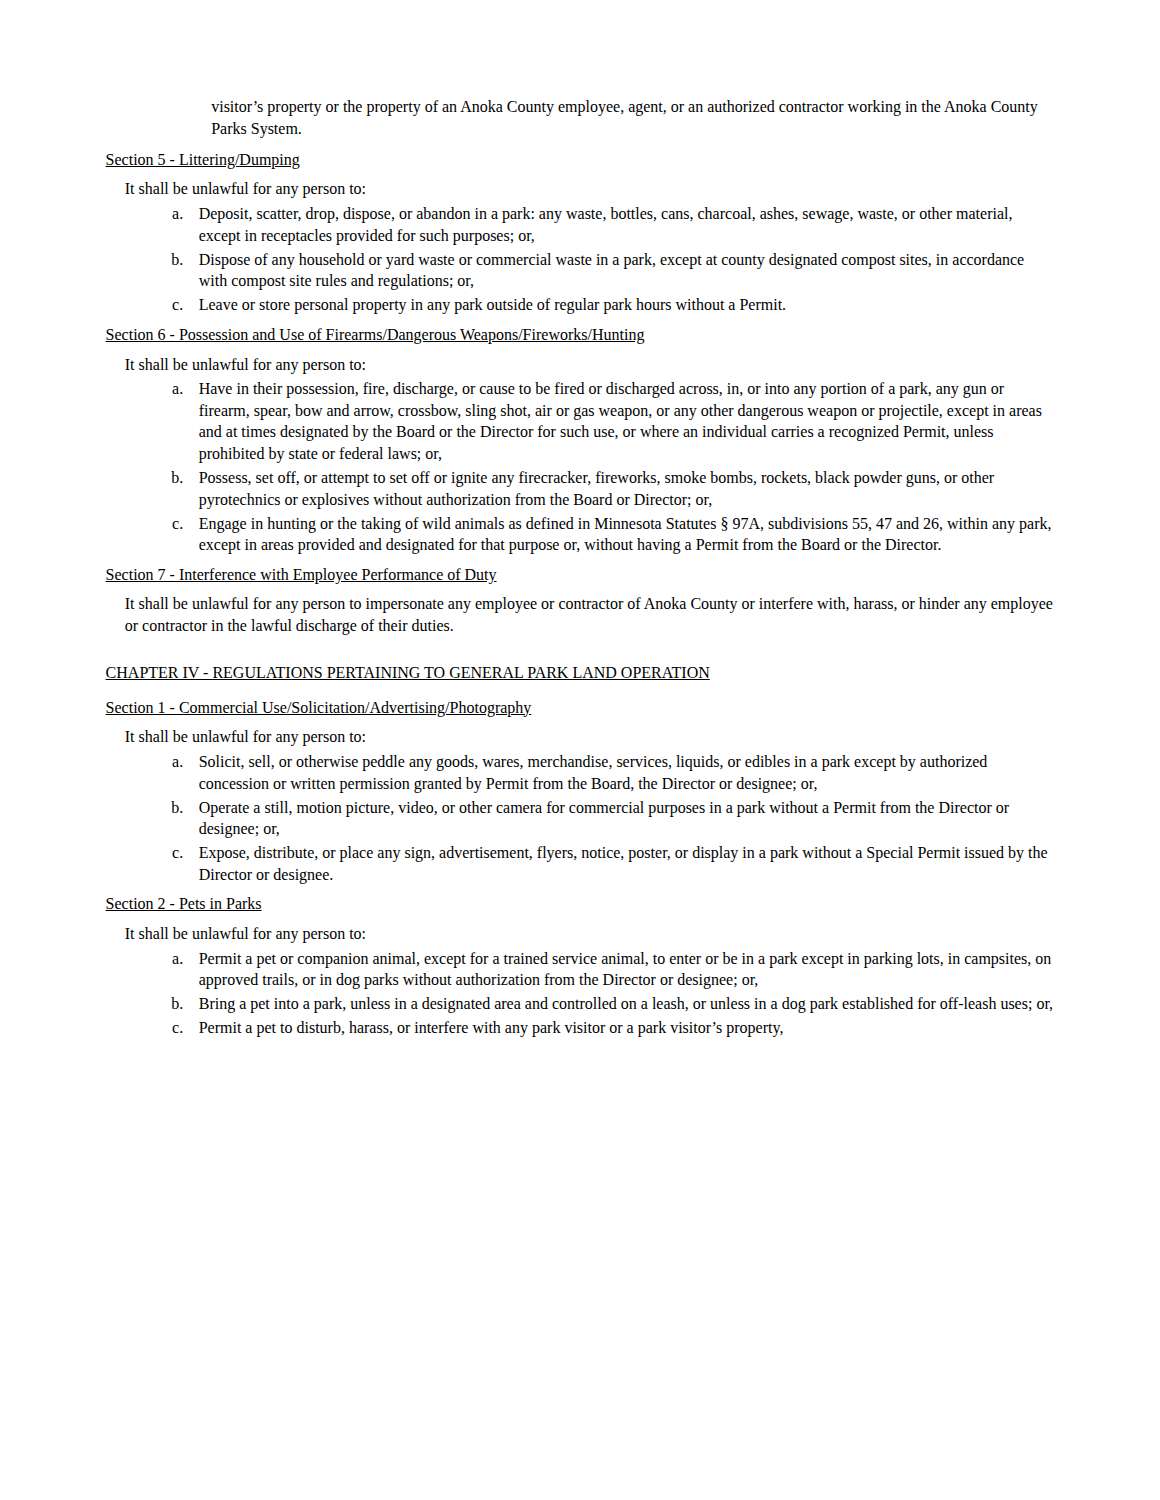visitor’s property or the property of an Anoka County employee, agent, or an authorized contractor working in the Anoka County Parks System.
Section 5 - Littering/Dumping
It shall be unlawful for any person to:
Deposit, scatter, drop, dispose, or abandon in a park: any waste, bottles, cans, charcoal, ashes, sewage, waste, or other material, except in receptacles provided for such purposes; or,
Dispose of any household or yard waste or commercial waste in a park, except at county designated compost sites, in accordance with compost site rules and regulations; or,
Leave or store personal property in any park outside of regular park hours without a Permit.
Section 6 - Possession and Use of Firearms/Dangerous Weapons/Fireworks/Hunting
It shall be unlawful for any person to:
Have in their possession, fire, discharge, or cause to be fired or discharged across, in, or into any portion of a park, any gun or firearm, spear, bow and arrow, crossbow, sling shot, air or gas weapon, or any other dangerous weapon or projectile, except in areas and at times designated by the Board or the Director for such use, or where an individual carries a recognized Permit, unless prohibited by state or federal laws; or,
Possess, set off, or attempt to set off or ignite any firecracker, fireworks, smoke bombs, rockets, black powder guns, or other pyrotechnics or explosives without authorization from the Board or Director; or,
Engage in hunting or the taking of wild animals as defined in Minnesota Statutes § 97A, subdivisions 55, 47 and 26, within any park, except in areas provided and designated for that purpose or, without having a Permit from the Board or the Director.
Section 7 - Interference with Employee Performance of Duty
It shall be unlawful for any person to impersonate any employee or contractor of Anoka County or interfere with, harass, or hinder any employee or contractor in the lawful discharge of their duties.
CHAPTER IV - REGULATIONS PERTAINING TO GENERAL PARK LAND OPERATION
Section 1 - Commercial Use/Solicitation/Advertising/Photography
It shall be unlawful for any person to:
Solicit, sell, or otherwise peddle any goods, wares, merchandise, services, liquids, or edibles in a park except by authorized concession or written permission granted by Permit from the Board, the Director or designee; or,
Operate a still, motion picture, video, or other camera for commercial purposes in a park without a Permit from the Director or designee; or,
Expose, distribute, or place any sign, advertisement, flyers, notice, poster, or display in a park without a Special Permit issued by the Director or designee.
Section 2 - Pets in Parks
It shall be unlawful for any person to:
Permit a pet or companion animal, except for a trained service animal, to enter or be in a park except in parking lots, in campsites, on approved trails, or in dog parks without authorization from the Director or designee; or,
Bring a pet into a park, unless in a designated area and controlled on a leash, or unless in a dog park established for off-leash uses; or,
Permit a pet to disturb, harass, or interfere with any park visitor or a park visitor’s property,